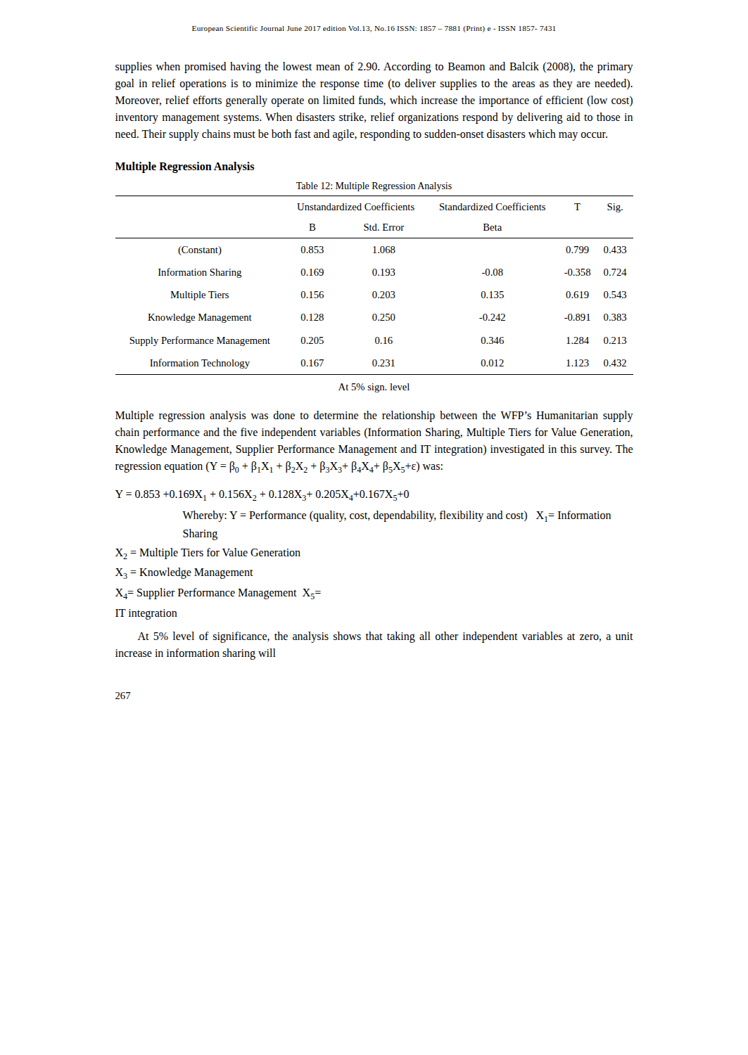European Scientific Journal June 2017 edition Vol.13, No.16 ISSN: 1857 – 7881 (Print) e - ISSN 1857- 7431
supplies when promised having the lowest mean of 2.90. According to Beamon and Balcik (2008), the primary goal in relief operations is to minimize the response time (to deliver supplies to the areas as they are needed). Moreover, relief efforts generally operate on limited funds, which increase the importance of efficient (low cost) inventory management systems. When disasters strike, relief organizations respond by delivering aid to those in need. Their supply chains must be both fast and agile, responding to sudden-onset disasters which may occur.
Multiple Regression Analysis
Table 12: Multiple Regression Analysis
| | Unstandardized Coefficients | Standardized Coefficients | T | Sig. |
| --- | --- | --- | --- | --- |
| | B | Std. Error | Beta | | |
| (Constant) | 0.853 | 1.068 | | 0.799 | 0.433 |
| Information Sharing | 0.169 | 0.193 | -0.08 | -0.358 | 0.724 |
| Multiple Tiers | 0.156 | 0.203 | 0.135 | 0.619 | 0.543 |
| Knowledge Management | 0.128 | 0.250 | -0.242 | -0.891 | 0.383 |
| Supply Performance Management | 0.205 | 0.16 | 0.346 | 1.284 | 0.213 |
| Information Technology | 0.167 | 0.231 | 0.012 | 1.123 | 0.432 |
At 5% sign. level
Multiple regression analysis was done to determine the relationship between the WFP’s Humanitarian supply chain performance and the five independent variables (Information Sharing, Multiple Tiers for Value Generation, Knowledge Management, Supplier Performance Management and IT integration) investigated in this survey. The regression equation (Y = β0 + β1X1 + β2X2 + β3X3+ β4X4+ β5X5+ε) was:
Y = 0.853 +0.169X1 + 0.156X2 + 0.128X3+ 0.205X4+0.167X5+0
Whereby: Y = Performance (quality, cost, dependability, flexibility and cost) X1= Information Sharing
X2 = Multiple Tiers for Value Generation
X3 = Knowledge Management
X4= Supplier Performance Management X5=
IT integration
At 5% level of significance, the analysis shows that taking all other independent variables at zero, a unit increase in information sharing will
267